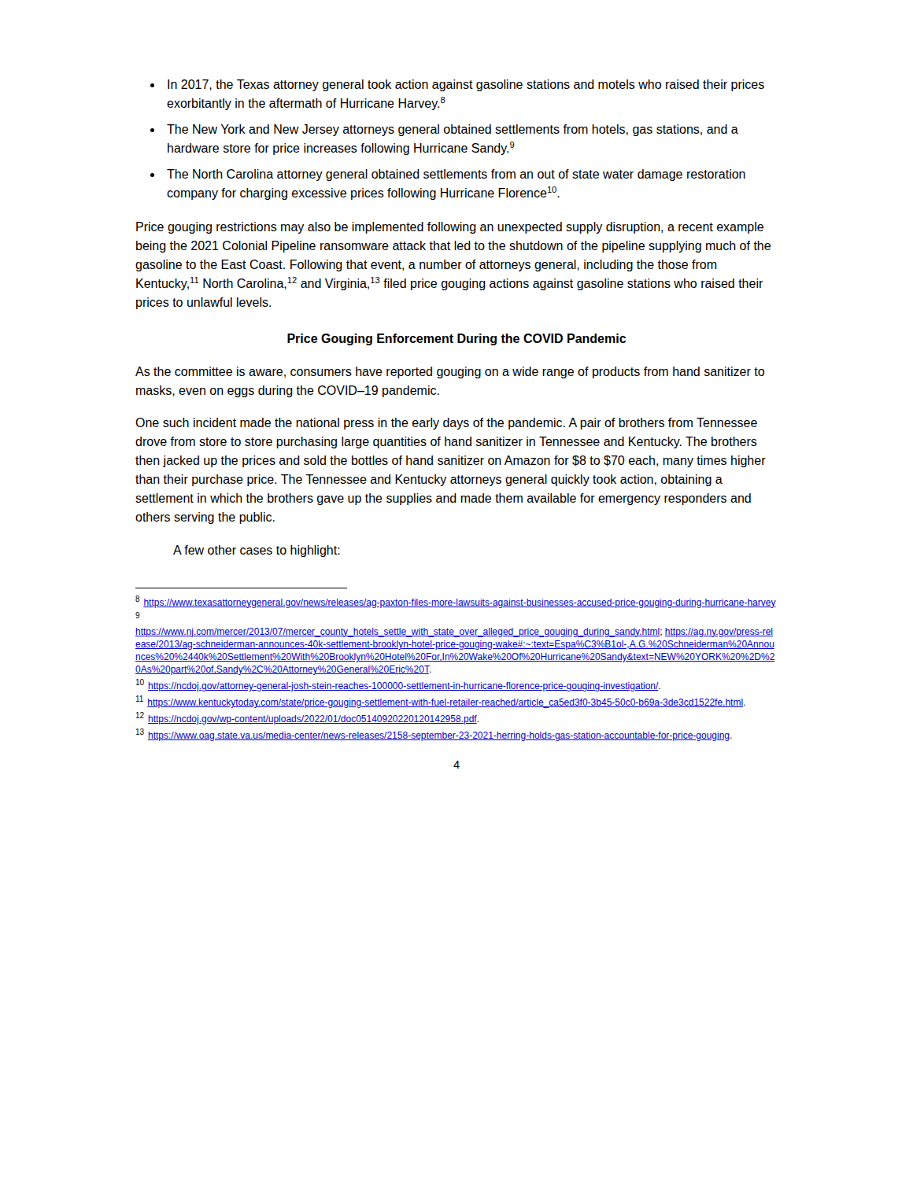In 2017, the Texas attorney general took action against gasoline stations and motels who raised their prices exorbitantly in the aftermath of Hurricane Harvey.8
The New York and New Jersey attorneys general obtained settlements from hotels, gas stations, and a hardware store for price increases following Hurricane Sandy.9
The North Carolina attorney general obtained settlements from an out of state water damage restoration company for charging excessive prices following Hurricane Florence10.
Price gouging restrictions may also be implemented following an unexpected supply disruption, a recent example being the 2021 Colonial Pipeline ransomware attack that led to the shutdown of the pipeline supplying much of the gasoline to the East Coast. Following that event, a number of attorneys general, including the those from Kentucky,11 North Carolina,12 and Virginia,13 filed price gouging actions against gasoline stations who raised their prices to unlawful levels.
Price Gouging Enforcement During the COVID Pandemic
As the committee is aware, consumers have reported gouging on a wide range of products from hand sanitizer to masks, even on eggs during the COVID–19 pandemic.
One such incident made the national press in the early days of the pandemic. A pair of brothers from Tennessee drove from store to store purchasing large quantities of hand sanitizer in Tennessee and Kentucky. The brothers then jacked up the prices and sold the bottles of hand sanitizer on Amazon for $8 to $70 each, many times higher than their purchase price. The Tennessee and Kentucky attorneys general quickly took action, obtaining a settlement in which the brothers gave up the supplies and made them available for emergency responders and others serving the public.
A few other cases to highlight:
8 https://www.texasattorneygeneral.gov/news/releases/ag-paxton-files-more-lawsuits-against-businesses-accused-price-gouging-during-hurricane-harvey
9 https://www.nj.com/mercer/2013/07/mercer_county_hotels_settle_with_state_over_alleged_price_gouging_during_sandy.html; https://ag.ny.gov/press-release/2013/ag-schneiderman-announces-40k-settlement-brooklyn-hotel-price-gouging-wake#:~:text=Espa%C3%B1ol-,A.G.%20Schneiderman%20Announces%20%2440k%20Settlement%20With%20Brooklyn%20Hotel%20For,In%20Wake%20Of%20Hurricane%20Sandy&text=NEW%20YORK%20%2D%20As%20part%20of,Sandy%2C%20Attorney%20General%20Eric%20T.
10 https://ncdoj.gov/attorney-general-josh-stein-reaches-100000-settlement-in-hurricane-florence-price-gouging-investigation/.
11 https://www.kentuckytoday.com/state/price-gouging-settlement-with-fuel-retailer-reached/article_ca5ed3f0-3b45-50c0-b69a-3de3cd1522fe.html.
12 https://ncdoj.gov/wp-content/uploads/2022/01/doc05140920220120142958.pdf.
13 https://www.oag.state.va.us/media-center/news-releases/2158-september-23-2021-herring-holds-gas-station-accountable-for-price-gouging.
4